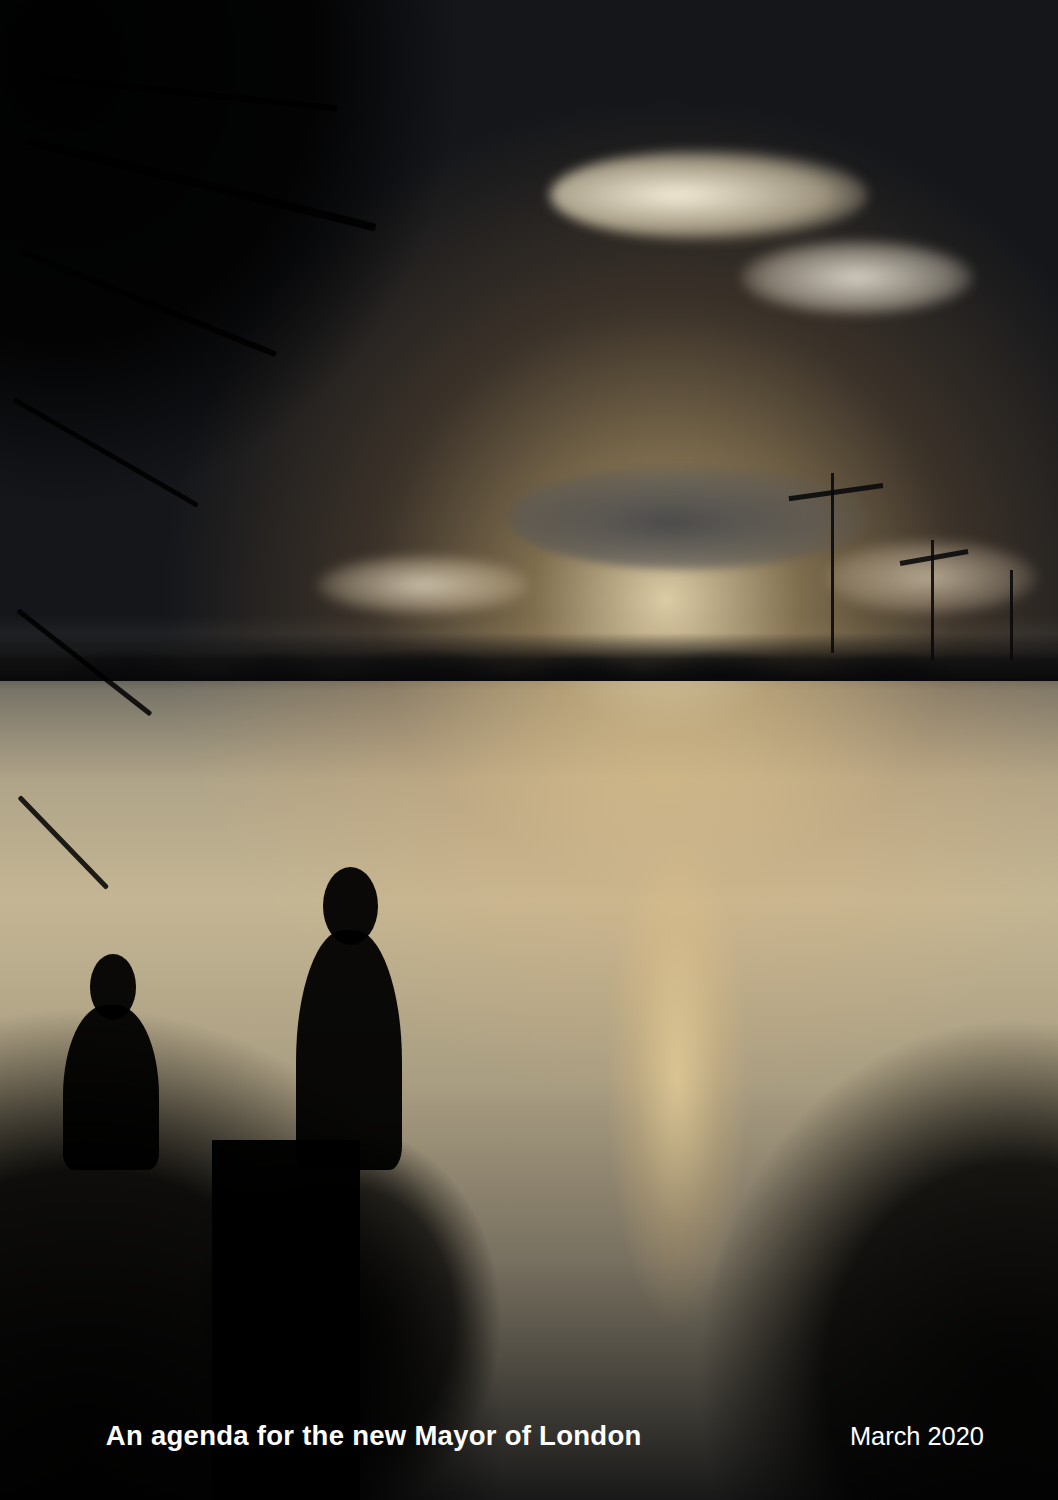An agenda for the new Mayor of London
March 2020